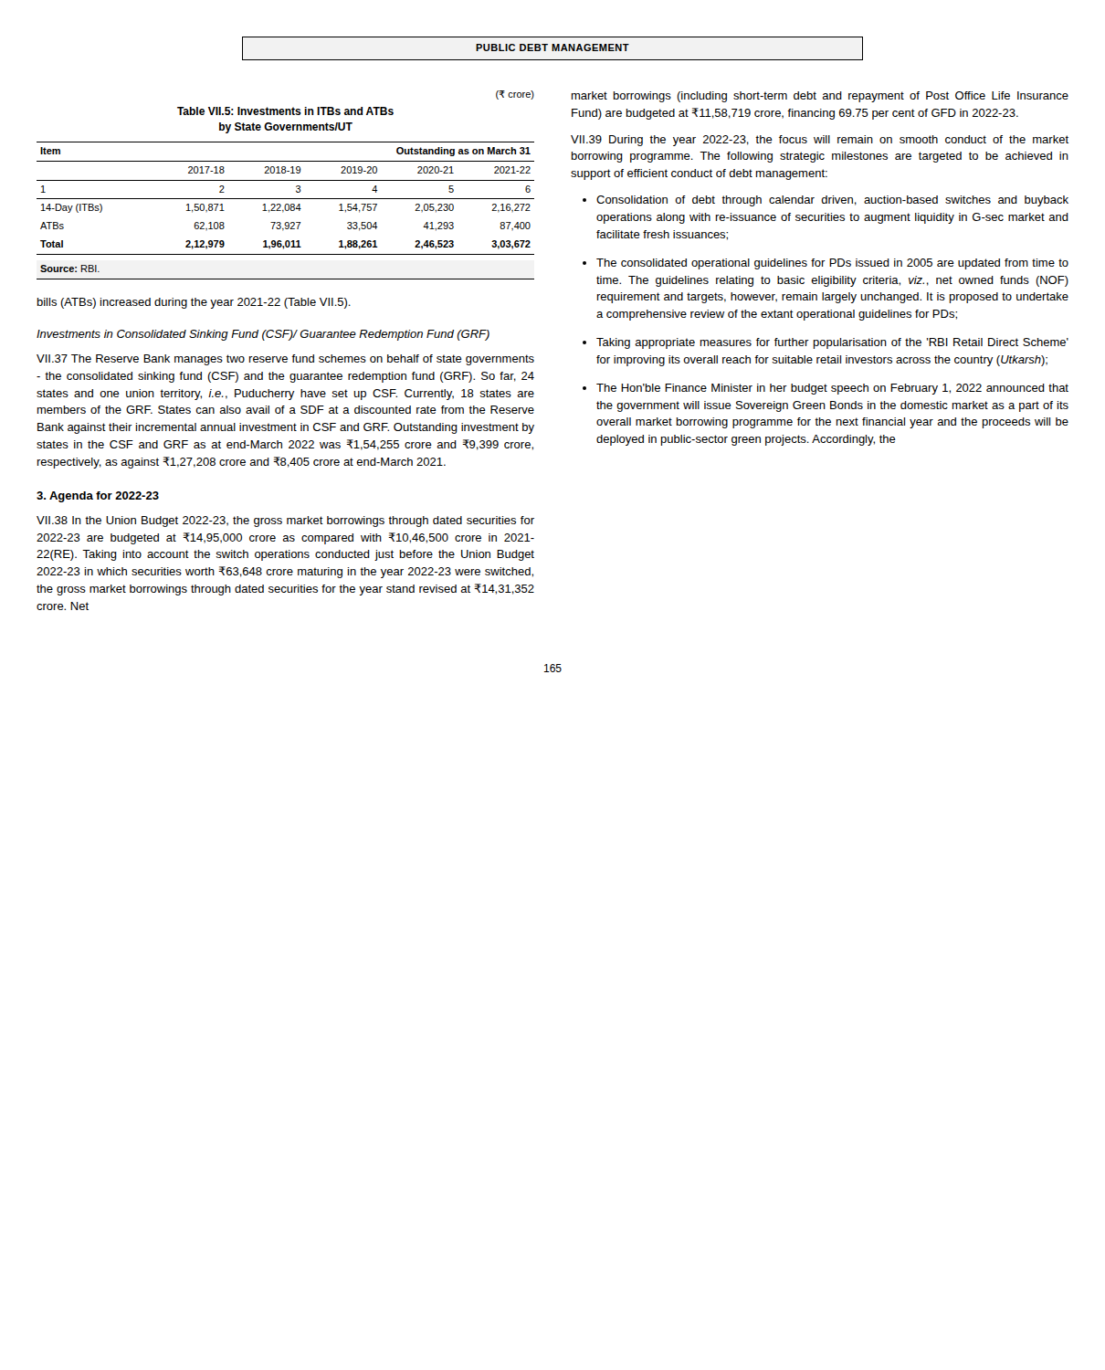PUBLIC DEBT MANAGEMENT
(₹ crore)
Table VII.5: Investments in ITBs and ATBs by State Governments/UT
| Item | Outstanding as on March 31 |
| --- | --- |
| | 2017-18 | 2018-19 | 2019-20 | 2020-21 | 2021-22 |
| 1 | 2 | 3 | 4 | 5 | 6 |
| 14-Day (ITBs) | 1,50,871 | 1,22,084 | 1,54,757 | 2,05,230 | 2,16,272 |
| ATBs | 62,108 | 73,927 | 33,504 | 41,293 | 87,400 |
| Total | 2,12,979 | 1,96,011 | 1,88,261 | 2,46,523 | 3,03,672 |
Source: RBI.
bills (ATBs) increased during the year 2021-22 (Table VII.5).
Investments in Consolidated Sinking Fund (CSF)/ Guarantee Redemption Fund (GRF)
VII.37 The Reserve Bank manages two reserve fund schemes on behalf of state governments - the consolidated sinking fund (CSF) and the guarantee redemption fund (GRF). So far, 24 states and one union territory, i.e., Puducherry have set up CSF. Currently, 18 states are members of the GRF. States can also avail of a SDF at a discounted rate from the Reserve Bank against their incremental annual investment in CSF and GRF. Outstanding investment by states in the CSF and GRF as at end-March 2022 was ₹1,54,255 crore and ₹9,399 crore, respectively, as against ₹1,27,208 crore and ₹8,405 crore at end-March 2021.
3. Agenda for 2022-23
VII.38 In the Union Budget 2022-23, the gross market borrowings through dated securities for 2022-23 are budgeted at ₹14,95,000 crore as compared with ₹10,46,500 crore in 2021-22(RE). Taking into account the switch operations conducted just before the Union Budget 2022-23 in which securities worth ₹63,648 crore maturing in the year 2022-23 were switched, the gross market borrowings through dated securities for the year stand revised at ₹14,31,352 crore. Net
market borrowings (including short-term debt and repayment of Post Office Life Insurance Fund) are budgeted at ₹11,58,719 crore, financing 69.75 per cent of GFD in 2022-23.
VII.39 During the year 2022-23, the focus will remain on smooth conduct of the market borrowing programme. The following strategic milestones are targeted to be achieved in support of efficient conduct of debt management:
Consolidation of debt through calendar driven, auction-based switches and buyback operations along with re-issuance of securities to augment liquidity in G-sec market and facilitate fresh issuances;
The consolidated operational guidelines for PDs issued in 2005 are updated from time to time. The guidelines relating to basic eligibility criteria, viz., net owned funds (NOF) requirement and targets, however, remain largely unchanged. It is proposed to undertake a comprehensive review of the extant operational guidelines for PDs;
Taking appropriate measures for further popularisation of the 'RBI Retail Direct Scheme' for improving its overall reach for suitable retail investors across the country (Utkarsh);
The Hon'ble Finance Minister in her budget speech on February 1, 2022 announced that the government will issue Sovereign Green Bonds in the domestic market as a part of its overall market borrowing programme for the next financial year and the proceeds will be deployed in public-sector green projects. Accordingly, the
165